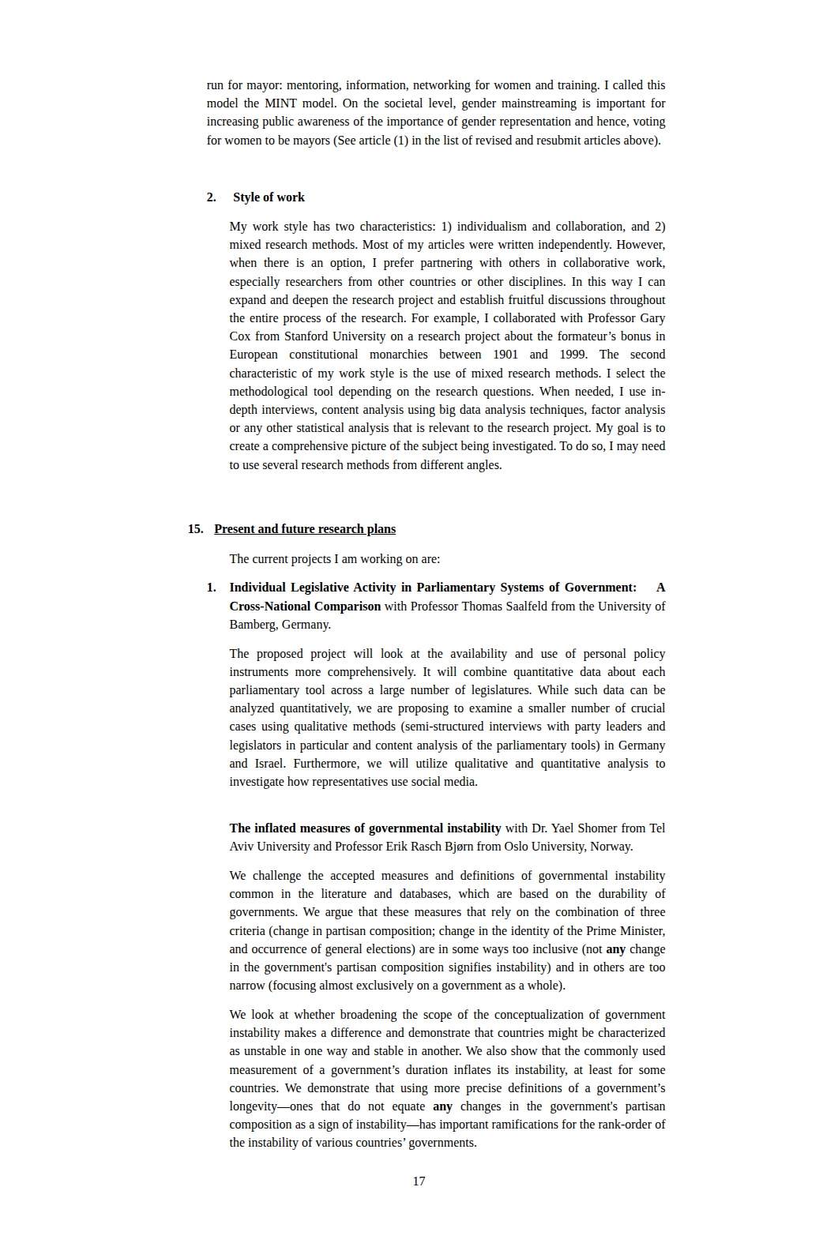run for mayor: mentoring, information, networking for women and training. I called this model the MINT model. On the societal level, gender mainstreaming is important for increasing public awareness of the importance of gender representation and hence, voting for women to be mayors (See article (1) in the list of revised and resubmit articles above).
2. Style of work
My work style has two characteristics: 1) individualism and collaboration, and 2) mixed research methods. Most of my articles were written independently. However, when there is an option, I prefer partnering with others in collaborative work, especially researchers from other countries or other disciplines. In this way I can expand and deepen the research project and establish fruitful discussions throughout the entire process of the research. For example, I collaborated with Professor Gary Cox from Stanford University on a research project about the formateur’s bonus in European constitutional monarchies between 1901 and 1999. The second characteristic of my work style is the use of mixed research methods. I select the methodological tool depending on the research questions. When needed, I use in-depth interviews, content analysis using big data analysis techniques, factor analysis or any other statistical analysis that is relevant to the research project. My goal is to create a comprehensive picture of the subject being investigated. To do so, I may need to use several research methods from different angles.
15. Present and future research plans
The current projects I am working on are:
1. Individual Legislative Activity in Parliamentary Systems of Government: A Cross-National Comparison with Professor Thomas Saalfeld from the University of Bamberg, Germany.
The proposed project will look at the availability and use of personal policy instruments more comprehensively. It will combine quantitative data about each parliamentary tool across a large number of legislatures. While such data can be analyzed quantitatively, we are proposing to examine a smaller number of crucial cases using qualitative methods (semi-structured interviews with party leaders and legislators in particular and content analysis of the parliamentary tools) in Germany and Israel. Furthermore, we will utilize qualitative and quantitative analysis to investigate how representatives use social media.
The inflated measures of governmental instability with Dr. Yael Shomer from Tel Aviv University and Professor Erik Rasch Bjørn from Oslo University, Norway.
We challenge the accepted measures and definitions of governmental instability common in the literature and databases, which are based on the durability of governments. We argue that these measures that rely on the combination of three criteria (change in partisan composition; change in the identity of the Prime Minister, and occurrence of general elections) are in some ways too inclusive (not any change in the government's partisan composition signifies instability) and in others are too narrow (focusing almost exclusively on a government as a whole).
We look at whether broadening the scope of the conceptualization of government instability makes a difference and demonstrate that countries might be characterized as unstable in one way and stable in another. We also show that the commonly used measurement of a government’s duration inflates its instability, at least for some countries. We demonstrate that using more precise definitions of a government’s longevity—ones that do not equate any changes in the government's partisan composition as a sign of instability—has important ramifications for the rank-order of the instability of various countries’ governments.
17